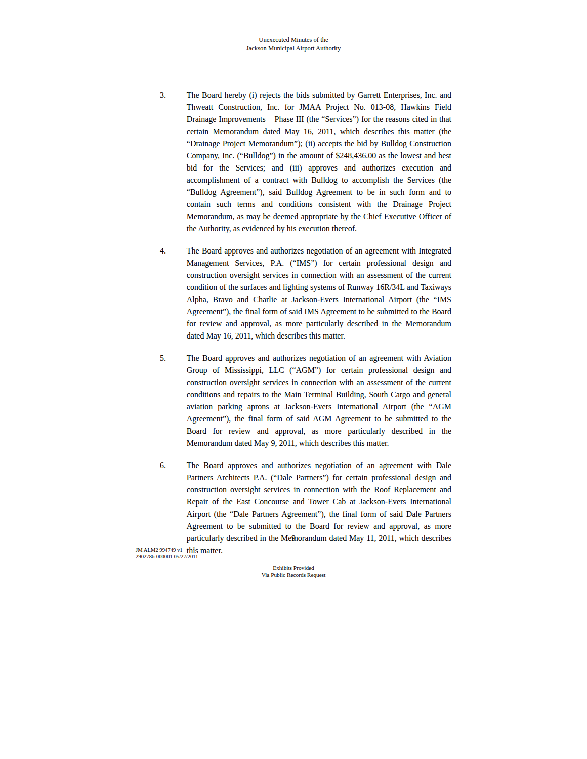Unexecuted Minutes of the
Jackson Municipal Airport Authority
3. The Board hereby (i) rejects the bids submitted by Garrett Enterprises, Inc. and Thweatt Construction, Inc. for JMAA Project No. 013-08, Hawkins Field Drainage Improvements – Phase III (the “Services”) for the reasons cited in that certain Memorandum dated May 16, 2011, which describes this matter (the “Drainage Project Memorandum”); (ii) accepts the bid by Bulldog Construction Company, Inc. (“Bulldog”) in the amount of $248,436.00 as the lowest and best bid for the Services; and (iii) approves and authorizes execution and accomplishment of a contract with Bulldog to accomplish the Services (the “Bulldog Agreement”), said Bulldog Agreement to be in such form and to contain such terms and conditions consistent with the Drainage Project Memorandum, as may be deemed appropriate by the Chief Executive Officer of the Authority, as evidenced by his execution thereof.
4. The Board approves and authorizes negotiation of an agreement with Integrated Management Services, P.A. (“IMS”) for certain professional design and construction oversight services in connection with an assessment of the current condition of the surfaces and lighting systems of Runway 16R/34L and Taxiways Alpha, Bravo and Charlie at Jackson-Evers International Airport (the “IMS Agreement”), the final form of said IMS Agreement to be submitted to the Board for review and approval, as more particularly described in the Memorandum dated May 16, 2011, which describes this matter.
5. The Board approves and authorizes negotiation of an agreement with Aviation Group of Mississippi, LLC (“AGM”) for certain professional design and construction oversight services in connection with an assessment of the current conditions and repairs to the Main Terminal Building, South Cargo and general aviation parking aprons at Jackson-Evers International Airport (the “AGM Agreement”), the final form of said AGM Agreement to be submitted to the Board for review and approval, as more particularly described in the Memorandum dated May 9, 2011, which describes this matter.
6. The Board approves and authorizes negotiation of an agreement with Dale Partners Architects P.A. (“Dale Partners”) for certain professional design and construction oversight services in connection with the Roof Replacement and Repair of the East Concourse and Tower Cab at Jackson-Evers International Airport (the “Dale Partners Agreement”), the final form of said Dale Partners Agreement to be submitted to the Board for review and approval, as more particularly described in the Memorandum dated May 11, 2011, which describes this matter.
9
JM ALM2 994749 v1
2902786-000001 05/27/2011
Exhibits Provided
Via Public Records Request